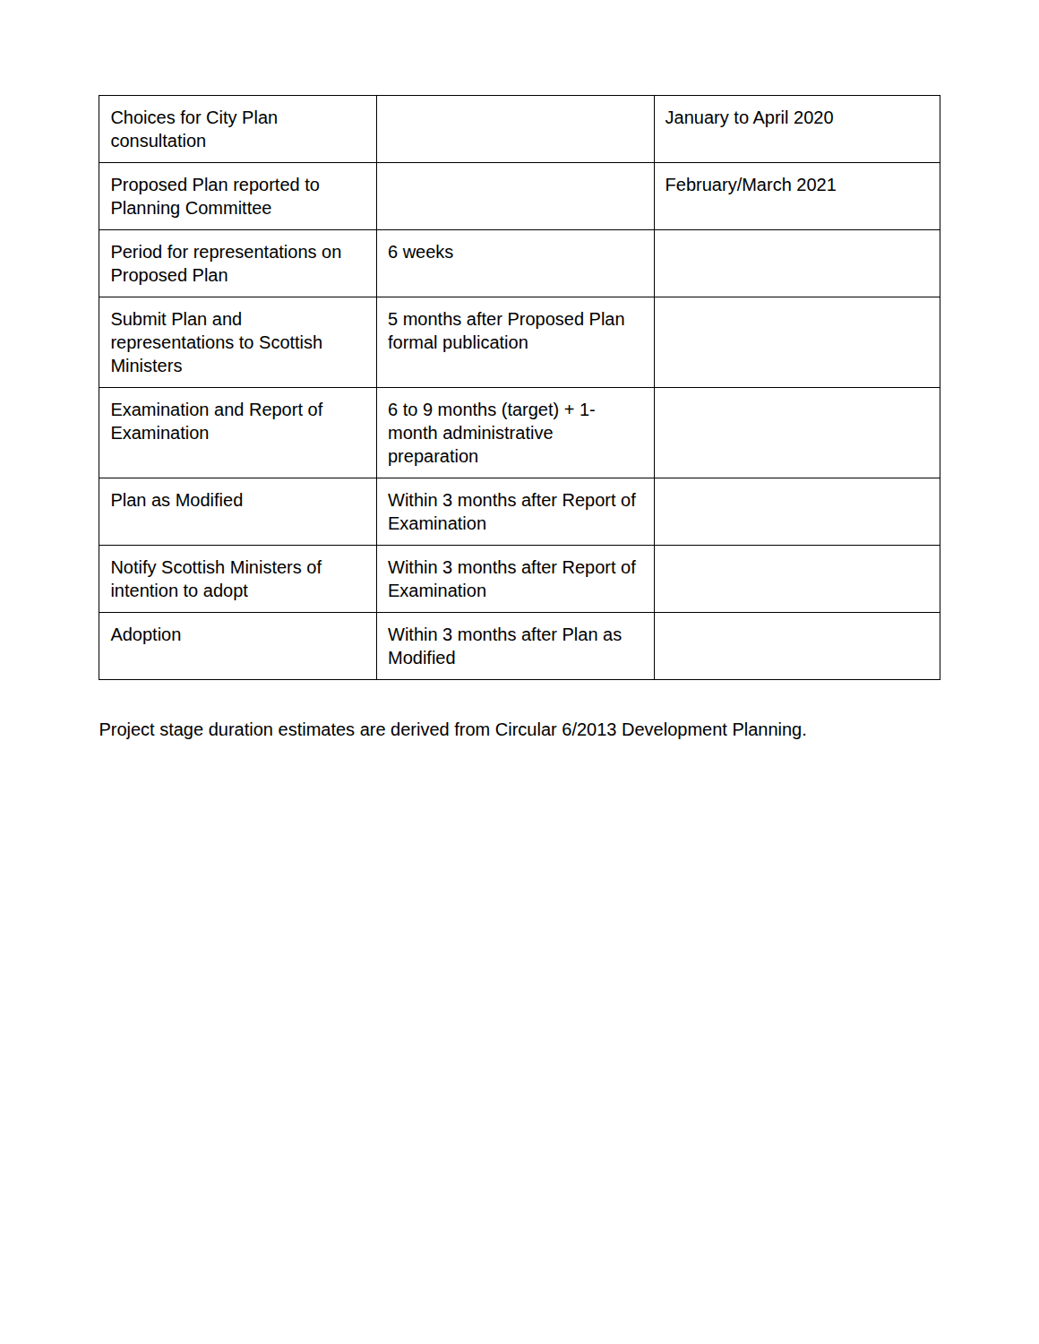| Choices for City Plan consultation | | January to April 2020 |
| Proposed Plan reported to Planning Committee | | February/March 2021 |
| Period for representations on Proposed Plan | 6 weeks | |
| Submit Plan and representations to Scottish Ministers | 5 months after Proposed Plan formal publication | |
| Examination and Report of Examination | 6 to 9 months (target) + 1-month administrative preparation | |
| Plan as Modified | Within 3 months after Report of Examination | |
| Notify Scottish Ministers of intention to adopt | Within 3 months after Report of Examination | |
| Adoption | Within 3 months after Plan as Modified | |
Project stage duration estimates are derived from Circular 6/2013 Development Planning.